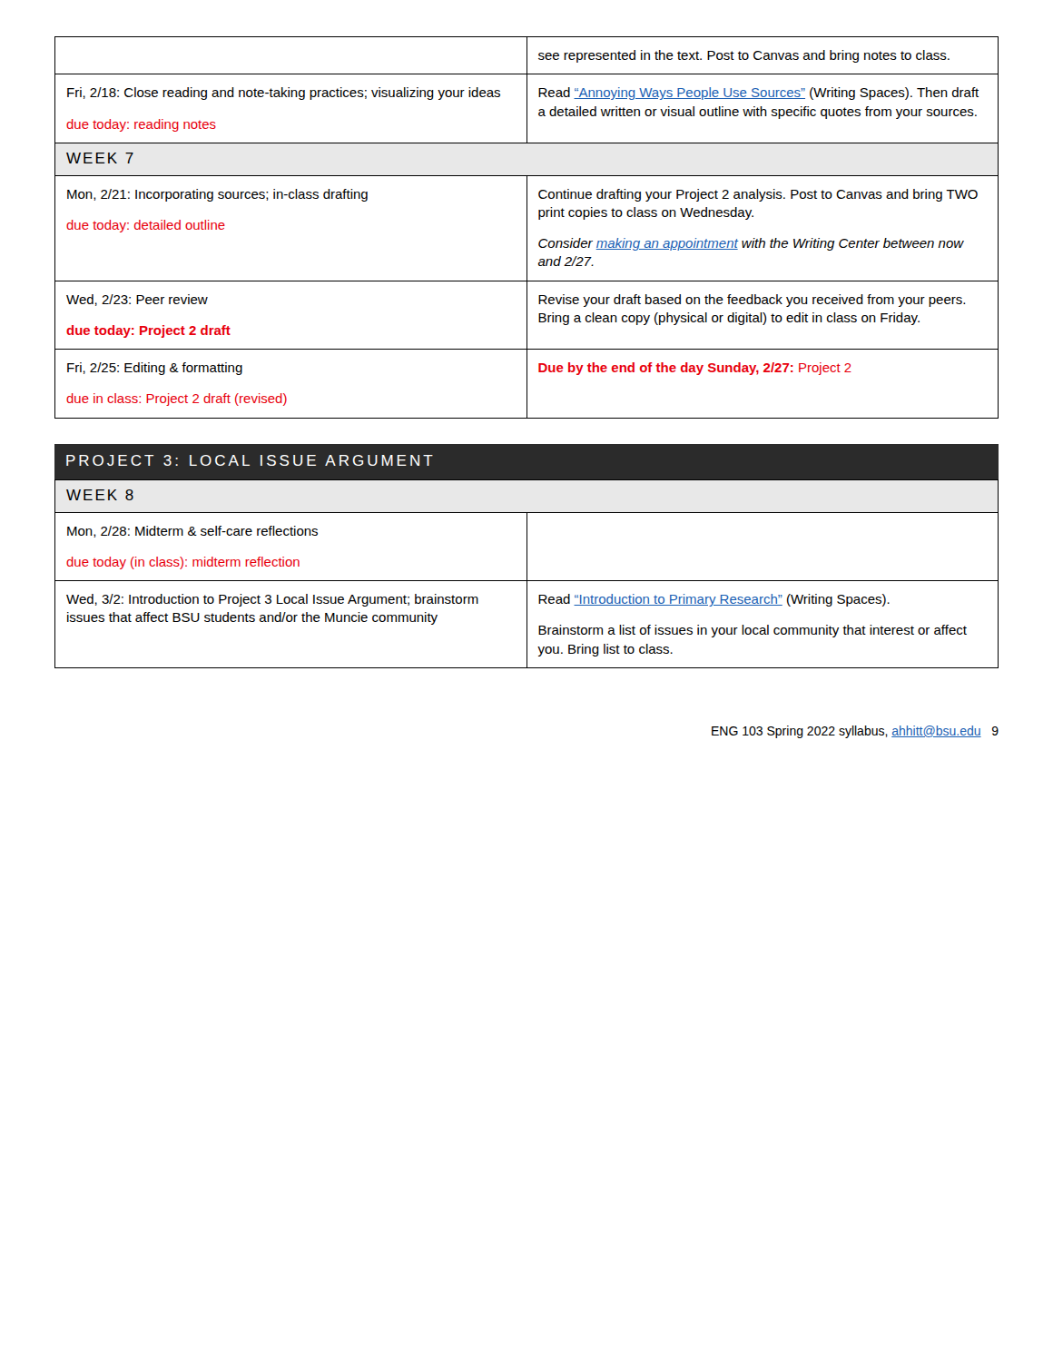| | see represented in the text. Post to Canvas and bring notes to class. |
| Fri, 2/18: Close reading and note-taking practices; visualizing your ideas due today: reading notes | Read “Annoying Ways People Use Sources” (Writing Spaces). Then draft a detailed written or visual outline with specific quotes from your sources. |
| WEEK 7 |
| Mon, 2/21: Incorporating sources; in-class drafting due today: detailed outline | Continue drafting your Project 2 analysis. Post to Canvas and bring TWO print copies to class on Wednesday. Consider making an appointment with the Writing Center between now and 2/27. |
| Wed, 2/23: Peer review due today: Project 2 draft | Revise your draft based on the feedback you received from your peers. Bring a clean copy (physical or digital) to edit in class on Friday. |
| Fri, 2/25: Editing & formatting due in class: Project 2 draft (revised) | Due by the end of the day Sunday, 2/27: Project 2 |
PROJECT 3: LOCAL ISSUE ARGUMENT
| WEEK 8 |
| Mon, 2/28: Midterm & self-care reflections due today (in class): midterm reflection | |
| Wed, 3/2: Introduction to Project 3 Local Issue Argument; brainstorm issues that affect BSU students and/or the Muncie community | Read “Introduction to Primary Research” (Writing Spaces). Brainstorm a list of issues in your local community that interest or affect you. Bring list to class. |
ENG 103 Spring 2022 syllabus, ahhitt@bsu.edu 9